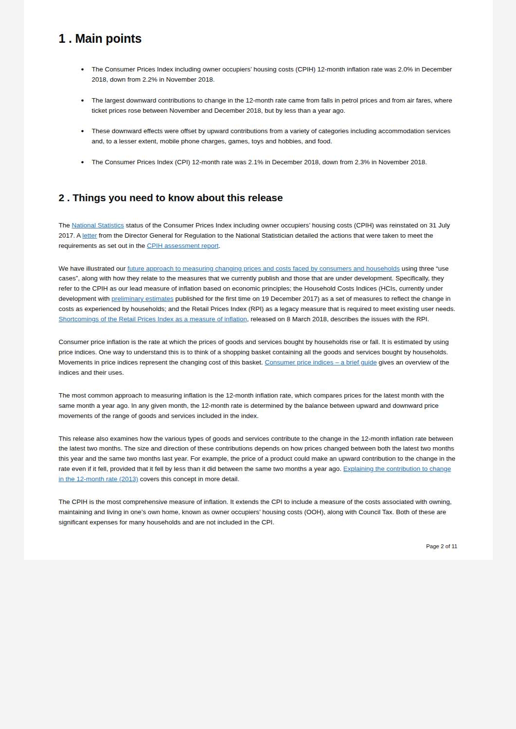1 . Main points
The Consumer Prices Index including owner occupiers’ housing costs (CPIH) 12-month inflation rate was 2.0% in December 2018, down from 2.2% in November 2018.
The largest downward contributions to change in the 12-month rate came from falls in petrol prices and from air fares, where ticket prices rose between November and December 2018, but by less than a year ago.
These downward effects were offset by upward contributions from a variety of categories including accommodation services and, to a lesser extent, mobile phone charges, games, toys and hobbies, and food.
The Consumer Prices Index (CPI) 12-month rate was 2.1% in December 2018, down from 2.3% in November 2018.
2 . Things you need to know about this release
The National Statistics status of the Consumer Prices Index including owner occupiers’ housing costs (CPIH) was reinstated on 31 July 2017. A letter from the Director General for Regulation to the National Statistician detailed the actions that were taken to meet the requirements as set out in the CPIH assessment report.
We have illustrated our future approach to measuring changing prices and costs faced by consumers and households using three “use cases”, along with how they relate to the measures that we currently publish and those that are under development. Specifically, they refer to the CPIH as our lead measure of inflation based on economic principles; the Household Costs Indices (HCIs, currently under development with preliminary estimates published for the first time on 19 December 2017) as a set of measures to reflect the change in costs as experienced by households; and the Retail Prices Index (RPI) as a legacy measure that is required to meet existing user needs. Shortcomings of the Retail Prices Index as a measure of inflation, released on 8 March 2018, describes the issues with the RPI.
Consumer price inflation is the rate at which the prices of goods and services bought by households rise or fall. It is estimated by using price indices. One way to understand this is to think of a shopping basket containing all the goods and services bought by households. Movements in price indices represent the changing cost of this basket. Consumer price indices – a brief guide gives an overview of the indices and their uses.
The most common approach to measuring inflation is the 12-month inflation rate, which compares prices for the latest month with the same month a year ago. In any given month, the 12-month rate is determined by the balance between upward and downward price movements of the range of goods and services included in the index.
This release also examines how the various types of goods and services contribute to the change in the 12-month inflation rate between the latest two months. The size and direction of these contributions depends on how prices changed between both the latest two months this year and the same two months last year. For example, the price of a product could make an upward contribution to the change in the rate even if it fell, provided that it fell by less than it did between the same two months a year ago. Explaining the contribution to change in the 12-month rate (2013) covers this concept in more detail.
The CPIH is the most comprehensive measure of inflation. It extends the CPI to include a measure of the costs associated with owning, maintaining and living in one’s own home, known as owner occupiers’ housing costs (OOH), along with Council Tax. Both of these are significant expenses for many households and are not included in the CPI.
Page 2 of 11